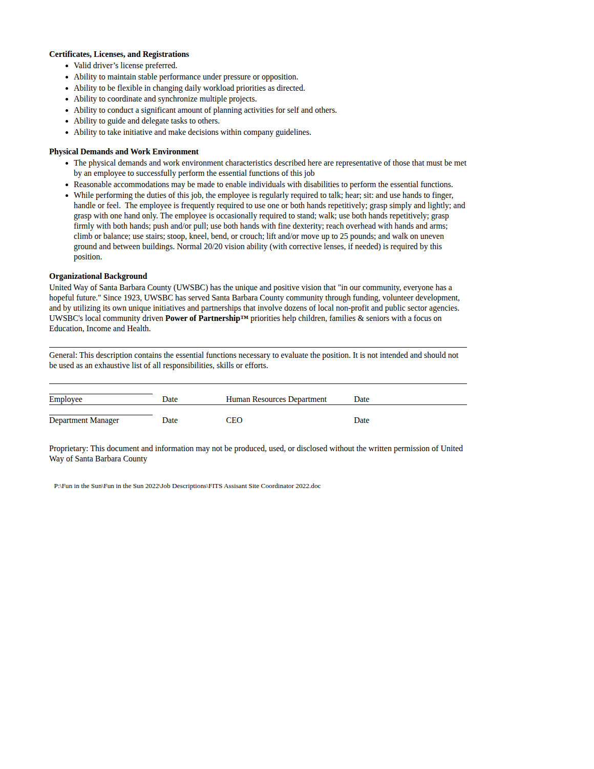Certificates, Licenses, and Registrations
Valid driver’s license preferred.
Ability to maintain stable performance under pressure or opposition.
Ability to be flexible in changing daily workload priorities as directed.
Ability to coordinate and synchronize multiple projects.
Ability to conduct a significant amount of planning activities for self and others.
Ability to guide and delegate tasks to others.
Ability to take initiative and make decisions within company guidelines.
Physical Demands and Work Environment
The physical demands and work environment characteristics described here are representative of those that must be met by an employee to successfully perform the essential functions of this job
Reasonable accommodations may be made to enable individuals with disabilities to perform the essential functions.
While performing the duties of this job, the employee is regularly required to talk; hear; sit: and use hands to finger, handle or feel. The employee is frequently required to use one or both hands repetitively; grasp simply and lightly; and grasp with one hand only. The employee is occasionally required to stand; walk; use both hands repetitively; grasp firmly with both hands; push and/or pull; use both hands with fine dexterity; reach overhead with hands and arms; climb or balance; use stairs; stoop, kneel, bend, or crouch; lift and/or move up to 25 pounds; and walk on uneven ground and between buildings. Normal 20/20 vision ability (with corrective lenses, if needed) is required by this position.
Organizational Background
United Way of Santa Barbara County (UWSBC) has the unique and positive vision that "in our community, everyone has a hopeful future." Since 1923, UWSBC has served Santa Barbara County community through funding, volunteer development, and by utilizing its own unique initiatives and partnerships that involve dozens of local non-profit and public sector agencies. UWSBC's local community driven Power of Partnership™ priorities help children, families & seniors with a focus on Education, Income and Health.
General: This description contains the essential functions necessary to evaluate the position. It is not intended and should not be used as an exhaustive list of all responsibilities, skills or efforts.
| Employee | Date | Human Resources Department | Date |
| Department Manager | Date | CEO | Date |
Proprietary: This document and information may not be produced, used, or disclosed without the written permission of United Way of Santa Barbara County
P:\Fun in the Sun\Fun in the Sun 2022\Job Descriptions\FITS Assisant Site Coordinator 2022.doc